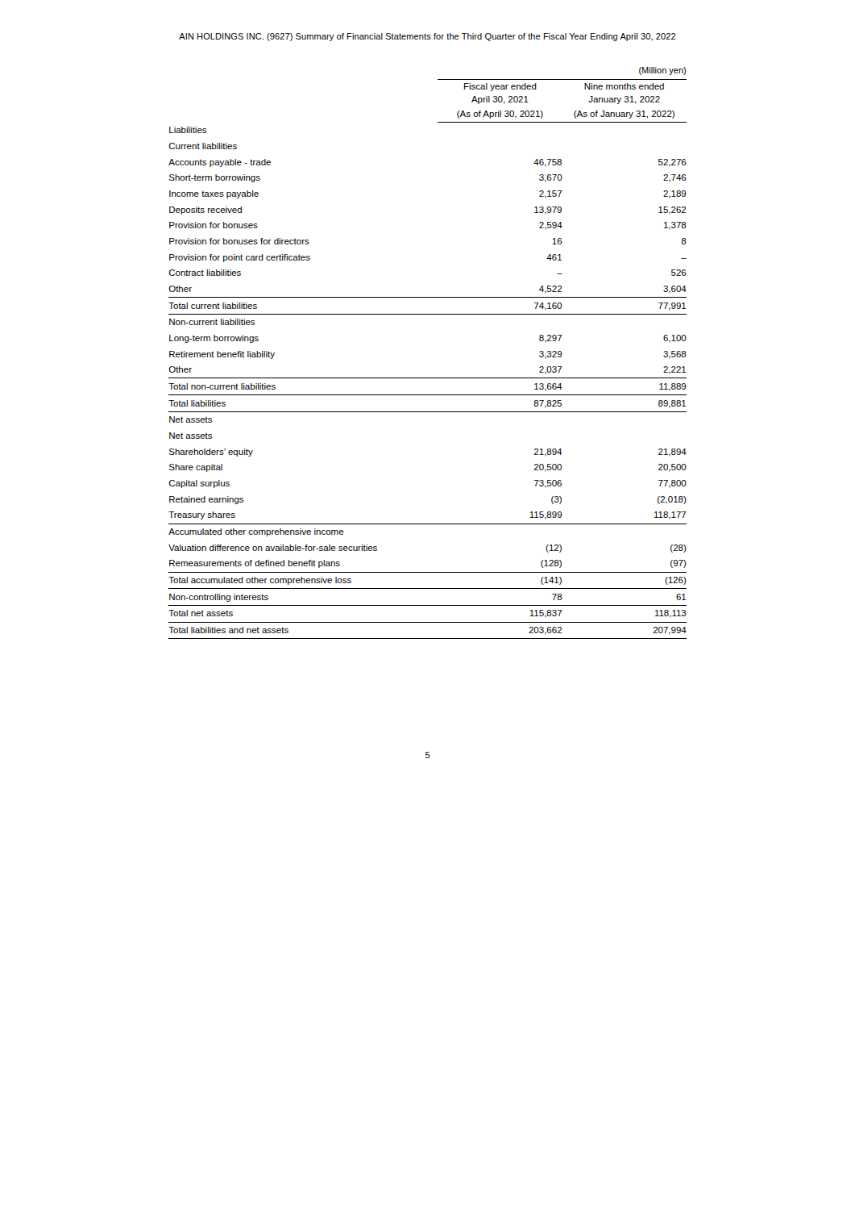AIN HOLDINGS INC. (9627) Summary of Financial Statements for the Third Quarter of the Fiscal Year Ending April 30, 2022
(Million yen)
| | Fiscal year ended April 30, 2021 | Nine months ended January 31, 2022 |
| --- | --- | --- |
| | (As of April 30, 2021) | (As of January 31, 2022) |
| Liabilities | | |
| Current liabilities | | |
| Accounts payable - trade | 46,758 | 52,276 |
| Short-term borrowings | 3,670 | 2,746 |
| Income taxes payable | 2,157 | 2,189 |
| Deposits received | 13,979 | 15,262 |
| Provision for bonuses | 2,594 | 1,378 |
| Provision for bonuses for directors | 16 | 8 |
| Provision for point card certificates | 461 | – |
| Contract liabilities | – | 526 |
| Other | 4,522 | 3,604 |
| Total current liabilities | 74,160 | 77,991 |
| Non-current liabilities | | |
| Long-term borrowings | 8,297 | 6,100 |
| Retirement benefit liability | 3,329 | 3,568 |
| Other | 2,037 | 2,221 |
| Total non-current liabilities | 13,664 | 11,889 |
| Total liabilities | 87,825 | 89,881 |
| Net assets | | |
| Net assets | | |
| Shareholders’ equity | 21,894 | 21,894 |
| Share capital | 20,500 | 20,500 |
| Capital surplus | 73,506 | 77,800 |
| Retained earnings | (3) | (2,018) |
| Treasury shares | 115,899 | 118,177 |
| Accumulated other comprehensive income | | |
| Valuation difference on available-for-sale securities | (12) | (28) |
| Remeasurements of defined benefit plans | (128) | (97) |
| Total accumulated other comprehensive loss | (141) | (126) |
| Non-controlling interests | 78 | 61 |
| Total net assets | 115,837 | 118,113 |
| Total liabilities and net assets | 203,662 | 207,994 |
5